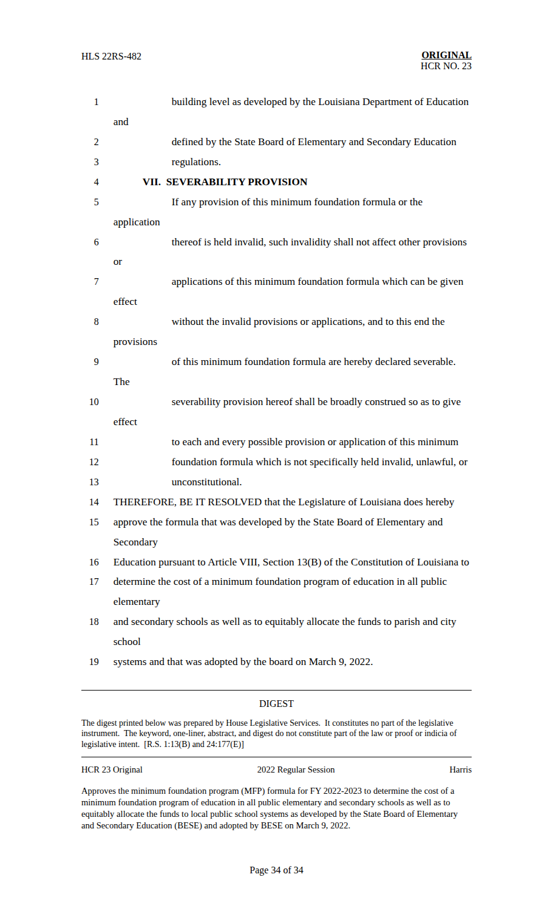HLS 22RS-482
ORIGINAL
HCR NO. 23
building level as developed by the Louisiana Department of Education and
defined by the State Board of Elementary and Secondary Education
regulations.
VII. SEVERABILITY PROVISION
If any provision of this minimum foundation formula or the application
thereof is held invalid, such invalidity shall not affect other provisions or
applications of this minimum foundation formula which can be given effect
without the invalid provisions or applications, and to this end the provisions
of this minimum foundation formula are hereby declared severable. The
severability provision hereof shall be broadly construed so as to give effect
to each and every possible provision or application of this minimum
foundation formula which is not specifically held invalid, unlawful, or
unconstitutional.
THEREFORE, BE IT RESOLVED that the Legislature of Louisiana does hereby
approve the formula that was developed by the State Board of Elementary and Secondary
Education pursuant to Article VIII, Section 13(B) of the Constitution of Louisiana to
determine the cost of a minimum foundation program of education in all public elementary
and secondary schools as well as to equitably allocate the funds to parish and city school
systems and that was adopted by the board on March 9, 2022.
DIGEST
The digest printed below was prepared by House Legislative Services. It constitutes no part of the legislative instrument. The keyword, one-liner, abstract, and digest do not constitute part of the law or proof or indicia of legislative intent. [R.S. 1:13(B) and 24:177(E)]
HCR 23 Original 2022 Regular Session Harris
Approves the minimum foundation program (MFP) formula for FY 2022-2023 to determine the cost of a minimum foundation program of education in all public elementary and secondary schools as well as to equitably allocate the funds to local public school systems as developed by the State Board of Elementary and Secondary Education (BESE) and adopted by BESE on March 9, 2022.
Page 34 of 34